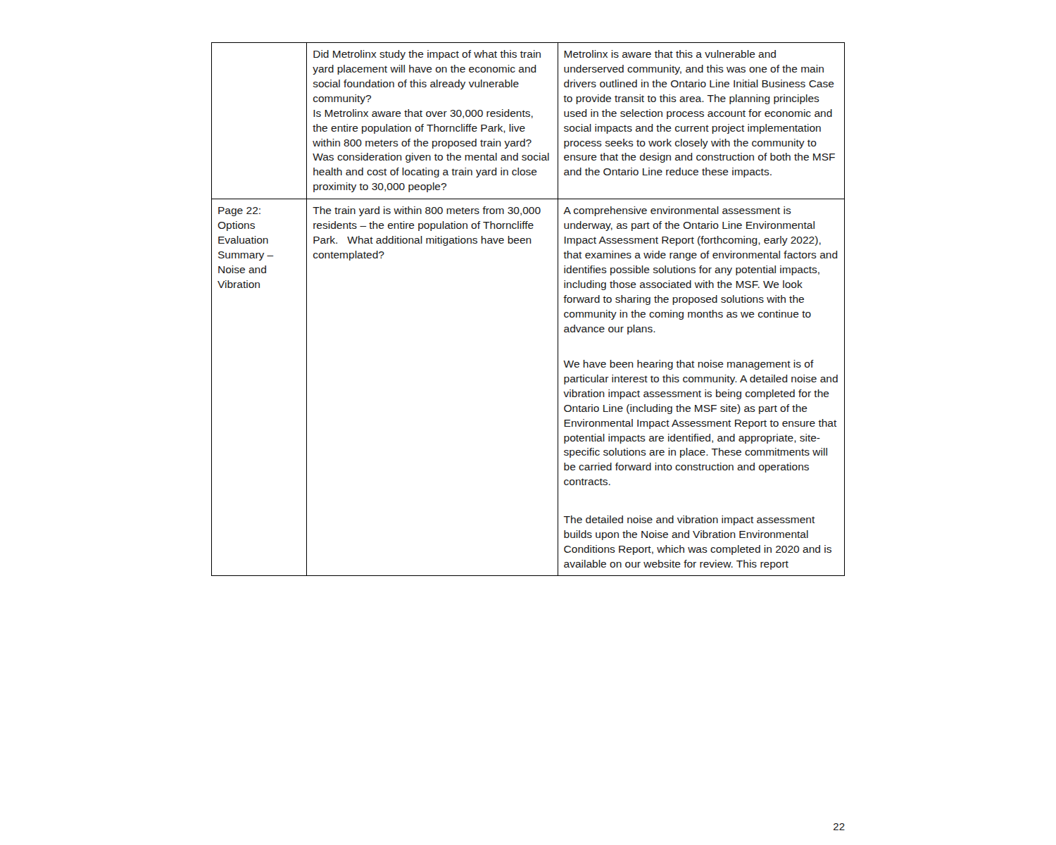| | Did Metrolinx study the impact of what this train yard placement will have on the economic and social foundation of this already vulnerable community? Is Metrolinx aware that over 30,000 residents, the entire population of Thorncliffe Park, live within 800 meters of the proposed train yard? Was consideration given to the mental and social health and cost of locating a train yard in close proximity to 30,000 people? | Metrolinx is aware that this a vulnerable and underserved community, and this was one of the main drivers outlined in the Ontario Line Initial Business Case to provide transit to this area. The planning principles used in the selection process account for economic and social impacts and the current project implementation process seeks to work closely with the community to ensure that the design and construction of both the MSF and the Ontario Line reduce these impacts. |
| Page 22: Options Evaluation Summary – Noise and Vibration | The train yard is within 800 meters from 30,000 residents – the entire population of Thorncliffe Park. What additional mitigations have been contemplated? | A comprehensive environmental assessment is underway, as part of the Ontario Line Environmental Impact Assessment Report (forthcoming, early 2022), that examines a wide range of environmental factors and identifies possible solutions for any potential impacts, including those associated with the MSF. We look forward to sharing the proposed solutions with the community in the coming months as we continue to advance our plans. We have been hearing that noise management is of particular interest to this community. A detailed noise and vibration impact assessment is being completed for the Ontario Line (including the MSF site) as part of the Environmental Impact Assessment Report to ensure that potential impacts are identified, and appropriate, site-specific solutions are in place. These commitments will be carried forward into construction and operations contracts. The detailed noise and vibration impact assessment builds upon the Noise and Vibration Environmental Conditions Report, which was completed in 2020 and is available on our website for review. This report |
22